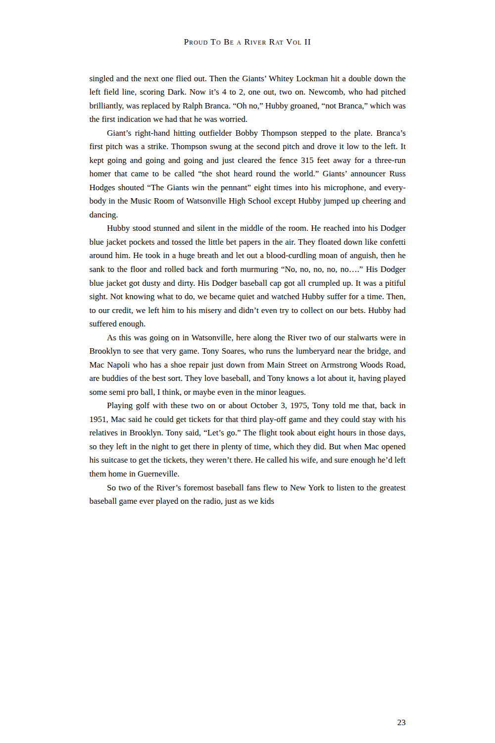Proud To Be a River Rat Vol II
singled and the next one flied out. Then the Giants’ Whitey Lockman hit a double down the left field line, scoring Dark. Now it’s 4 to 2, one out, two on. Newcomb, who had pitched brilliantly, was replaced by Ralph Branca. “Oh no,” Hubby groaned, “not Branca,” which was the first indication we had that he was worried.
Giant’s right-hand hitting outfielder Bobby Thompson stepped to the plate. Branca’s first pitch was a strike. Thompson swung at the second pitch and drove it low to the left. It kept going and going and going and just cleared the fence 315 feet away for a three-run homer that came to be called “the shot heard round the world.” Giants’ announcer Russ Hodges shouted “The Giants win the pennant” eight times into his microphone, and everybody in the Music Room of Watsonville High School except Hubby jumped up cheering and dancing.
Hubby stood stunned and silent in the middle of the room. He reached into his Dodger blue jacket pockets and tossed the little bet papers in the air. They floated down like confetti around him. He took in a huge breath and let out a blood-curdling moan of anguish, then he sank to the floor and rolled back and forth murmuring “No, no, no, no, no….” His Dodger blue jacket got dusty and dirty. His Dodger baseball cap got all crumpled up. It was a pitiful sight. Not knowing what to do, we became quiet and watched Hubby suffer for a time. Then, to our credit, we left him to his misery and didn’t even try to collect on our bets. Hubby had suffered enough.
As this was going on in Watsonville, here along the River two of our stalwarts were in Brooklyn to see that very game. Tony Soares, who runs the lumberyard near the bridge, and Mac Napoli who has a shoe repair just down from Main Street on Armstrong Woods Road, are buddies of the best sort. They love baseball, and Tony knows a lot about it, having played some semi pro ball, I think, or maybe even in the minor leagues.
Playing golf with these two on or about October 3, 1975, Tony told me that, back in 1951, Mac said he could get tickets for that third play-off game and they could stay with his relatives in Brooklyn. Tony said, “Let’s go.” The flight took about eight hours in those days, so they left in the night to get there in plenty of time, which they did. But when Mac opened his suitcase to get the tickets, they weren’t there. He called his wife, and sure enough he’d left them home in Guerneville.
So two of the River’s foremost baseball fans flew to New York to listen to the greatest baseball game ever played on the radio, just as we kids
23